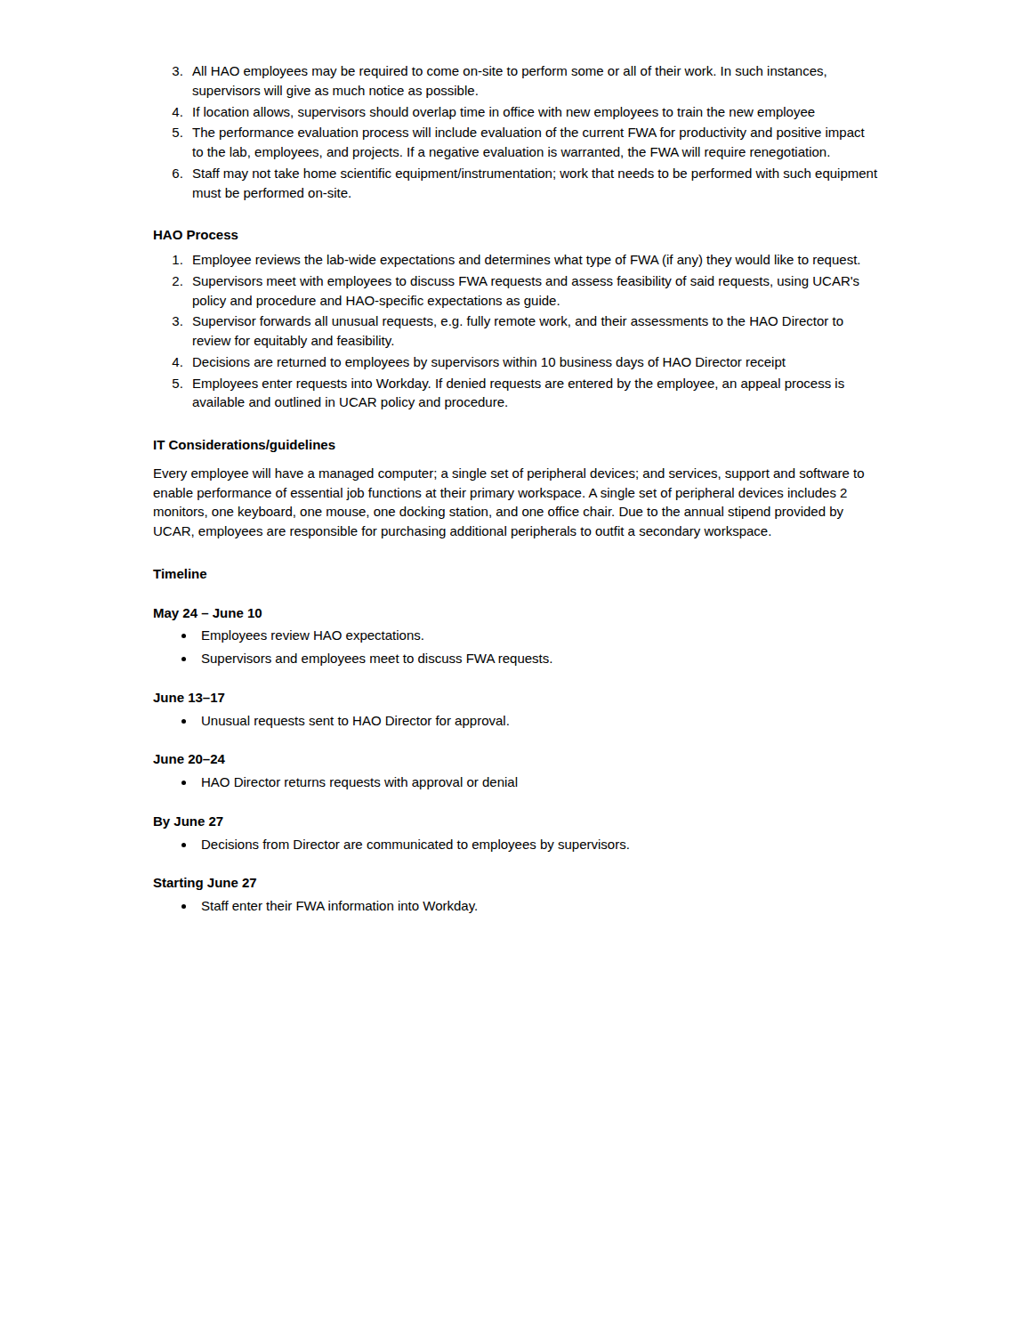All HAO employees may be required to come on-site to perform some or all of their work. In such instances, supervisors will give as much notice as possible.
If location allows, supervisors should overlap time in office with new employees to train the new employee
The performance evaluation process will include evaluation of the current FWA for productivity and positive impact to the lab, employees, and projects. If a negative evaluation is warranted, the FWA will require renegotiation.
Staff may not take home scientific equipment/instrumentation; work that needs to be performed with such equipment must be performed on-site.
HAO Process
Employee reviews the lab-wide expectations and determines what type of FWA (if any) they would like to request.
Supervisors meet with employees to discuss FWA requests and assess feasibility of said requests, using UCAR's policy and procedure and HAO-specific expectations as guide.
Supervisor forwards all unusual requests, e.g. fully remote work, and their assessments to the HAO Director to review for equitably and feasibility.
Decisions are returned to employees by supervisors within 10 business days of HAO Director receipt
Employees enter requests into Workday. If denied requests are entered by the employee, an appeal process is available and outlined in UCAR policy and procedure.
IT Considerations/guidelines
Every employee will have a managed computer; a single set of peripheral devices; and services, support and software to enable performance of essential job functions at their primary workspace. A single set of peripheral devices includes 2 monitors, one keyboard, one mouse, one docking station, and one office chair. Due to the annual stipend provided by UCAR, employees are responsible for purchasing additional peripherals to outfit a secondary workspace.
Timeline
May 24 – June 10
Employees review HAO expectations.
Supervisors and employees meet to discuss FWA requests.
June 13–17
Unusual requests sent to HAO Director for approval.
June 20–24
HAO Director returns requests with approval or denial
By June 27
Decisions from Director are communicated to employees by supervisors.
Starting June 27
Staff enter their FWA information into Workday.